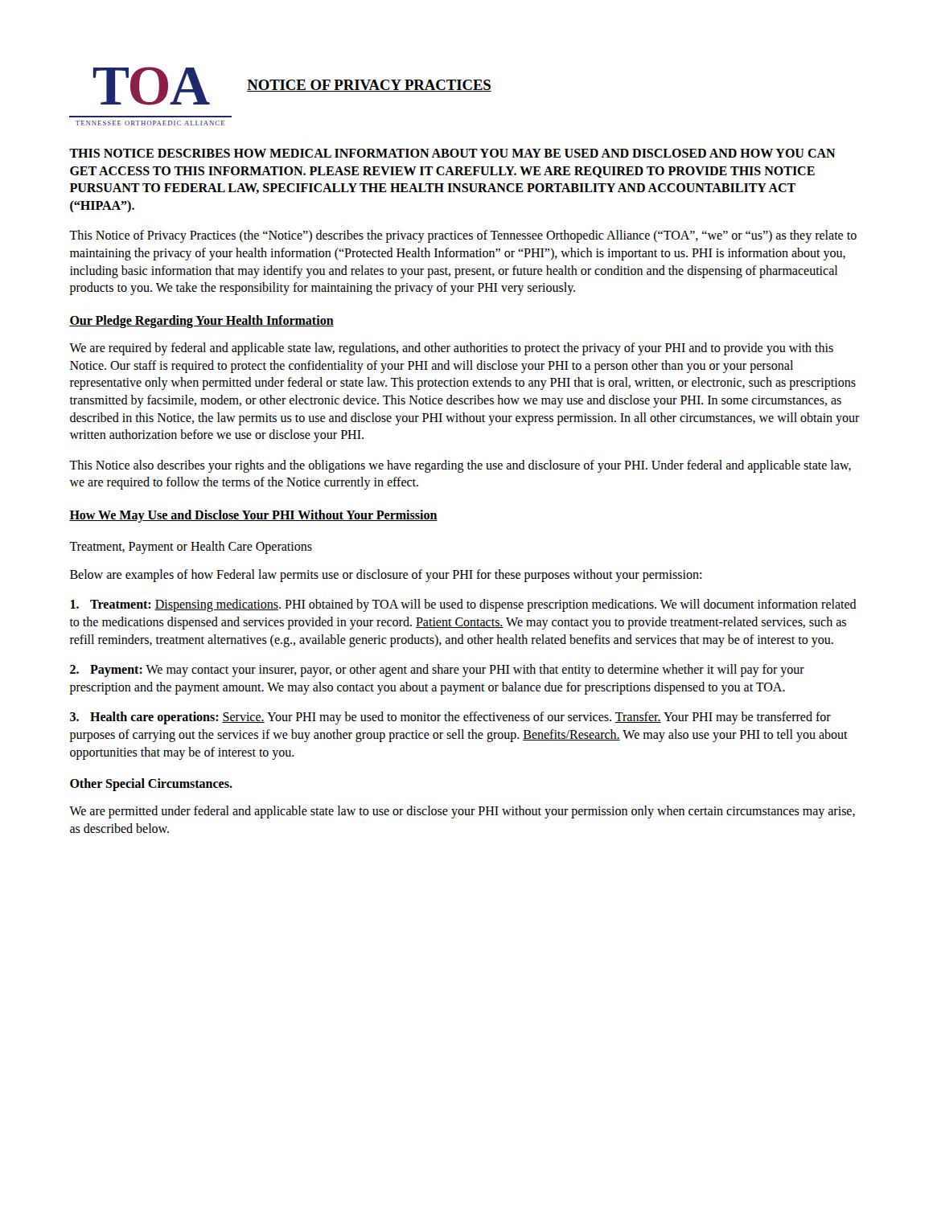TOA
Tennessee Orthopaedic Alliance
NOTICE OF PRIVACY PRACTICES
This notice describes how medical information about you may be used and disclosed and how you can get access to this information. Please review it carefully. We are required to provide this notice pursuant to federal law, specifically the Health Insurance Portability and Accountability Act (“HIPAA”).
This Notice of Privacy Practices (the “Notice”) describes the privacy practices of Tennessee Orthopedic Alliance (“TOA”, “we” or “us”) as they relate to maintaining the privacy of your health information (“Protected Health Information” or “PHI”), which is important to us. PHI is information about you, including basic information that may identify you and relates to your past, present, or future health or condition and the dispensing of pharmaceutical products to you. We take the responsibility for maintaining the privacy of your PHI very seriously.
Our Pledge Regarding Your Health Information
We are required by federal and applicable state law, regulations, and other authorities to protect the privacy of your PHI and to provide you with this Notice. Our staff is required to protect the confidentiality of your PHI and will disclose your PHI to a person other than you or your personal representative only when permitted under federal or state law. This protection extends to any PHI that is oral, written, or electronic, such as prescriptions transmitted by facsimile, modem, or other electronic device. This Notice describes how we may use and disclose your PHI. In some circumstances, as described in this Notice, the law permits us to use and disclose your PHI without your express permission. In all other circumstances, we will obtain your written authorization before we use or disclose your PHI.
This Notice also describes your rights and the obligations we have regarding the use and disclosure of your PHI. Under federal and applicable state law, we are required to follow the terms of the Notice currently in effect.
How We May Use and Disclose Your PHI Without Your Permission
Treatment, Payment or Health Care Operations
Below are examples of how Federal law permits use or disclosure of your PHI for these purposes without your permission:
1. Treatment: Dispensing medications. PHI obtained by TOA will be used to dispense prescription medications. We will document information related to the medications dispensed and services provided in your record. Patient Contacts. We may contact you to provide treatment-related services, such as refill reminders, treatment alternatives (e.g., available generic products), and other health related benefits and services that may be of interest to you.
2. Payment: We may contact your insurer, payor, or other agent and share your PHI with that entity to determine whether it will pay for your prescription and the payment amount. We may also contact you about a payment or balance due for prescriptions dispensed to you at TOA.
3. Health care operations: Service. Your PHI may be used to monitor the effectiveness of our services. Transfer. Your PHI may be transferred for purposes of carrying out the services if we buy another group practice or sell the group. Benefits/Research. We may also use your PHI to tell you about opportunities that may be of interest to you.
Other Special Circumstances.
We are permitted under federal and applicable state law to use or disclose your PHI without your permission only when certain circumstances may arise, as described below.